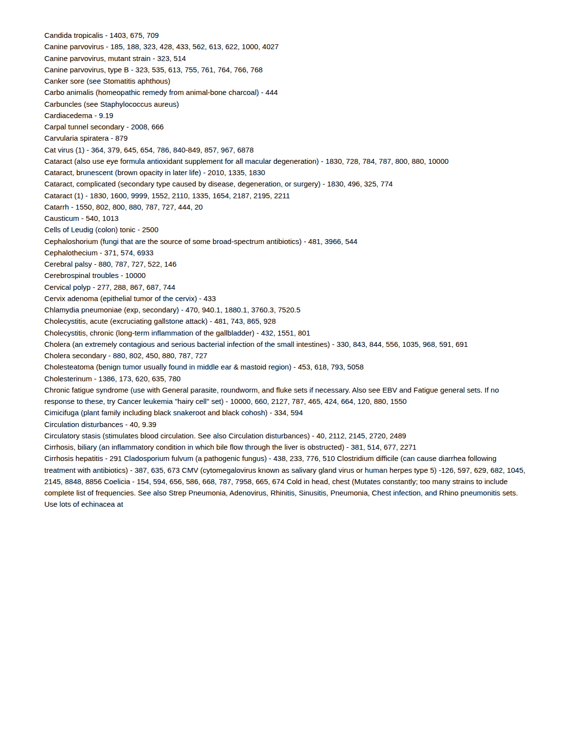Candida tropicalis - 1403, 675, 709
Canine parvovirus - 185, 188, 323, 428, 433, 562, 613, 622, 1000, 4027
Canine parvovirus, mutant strain - 323, 514
Canine parvovirus, type B - 323, 535, 613, 755, 761, 764, 766, 768
Canker sore (see Stomatitis aphthous)
Carbo animalis (homeopathic remedy from animal-bone charcoal) - 444
Carbuncles (see Staphylococcus aureus)
Cardiacedema - 9.19
Carpal tunnel secondary - 2008, 666
Carvularia spiratera - 879
Cat virus (1) - 364, 379, 645, 654, 786, 840-849, 857, 967, 6878
Cataract (also use eye formula antioxidant supplement for all macular degeneration) - 1830, 728, 784, 787, 800, 880, 10000
Cataract, brunescent (brown opacity in later life) - 2010, 1335, 1830
Cataract, complicated (secondary type caused by disease, degeneration, or surgery) - 1830, 496, 325, 774
Cataract (1) - 1830, 1600, 9999, 1552, 2110, 1335, 1654, 2187, 2195, 2211
Catarrh - 1550, 802, 800, 880, 787, 727, 444, 20
Causticum - 540, 1013
Cells of Leudig (colon) tonic - 2500
Cephaloshorium (fungi that are the source of some broad-spectrum antibiotics) - 481, 3966, 544
Cephalothecium - 371, 574, 6933
Cerebral palsy - 880, 787, 727, 522, 146
Cerebrospinal troubles - 10000
Cervical polyp - 277, 288, 867, 687, 744
Cervix adenoma (epithelial tumor of the cervix) - 433
Chlamydia pneumoniae (exp, secondary) - 470, 940.1, 1880.1, 3760.3, 7520.5
Cholecystitis, acute (excruciating gallstone attack) - 481, 743, 865, 928
Cholecystitis, chronic (long-term inflammation of the gallbladder) - 432, 1551, 801
Cholera (an extremely contagious and serious bacterial infection of the small intestines) - 330, 843, 844, 556, 1035, 968, 591, 691
Cholera secondary - 880, 802, 450, 880, 787, 727
Cholesteatoma (benign tumor usually found in middle ear & mastoid region) - 453, 618, 793, 5058
Cholesterinum - 1386, 173, 620, 635, 780
Chronic fatigue syndrome (use with General parasite, roundworm, and fluke sets if necessary. Also see EBV and Fatigue general sets. If no response to these, try Cancer leukemia "hairy cell" set) - 10000, 660, 2127, 787, 465, 424, 664, 120, 880, 1550
Cimicifuga (plant family including black snakeroot and black cohosh) - 334, 594
Circulation disturbances - 40, 9.39
Circulatory stasis (stimulates blood circulation. See also Circulation disturbances) - 40, 2112, 2145, 2720, 2489
Cirrhosis, biliary (an inflammatory condition in which bile flow through the liver is obstructed) - 381, 514, 677, 2271
Cirrhosis hepatitis - 291 Cladosporium fulvum (a pathogenic fungus) - 438, 233, 776, 510 Clostridium difficile (can cause diarrhea following treatment with antibiotics) - 387, 635, 673 CMV (cytomegalovirus known as salivary gland virus or human herpes type 5) -126, 597, 629, 682, 1045, 2145, 8848, 8856 Coelicia - 154, 594, 656, 586, 668, 787, 7958, 665, 674 Cold in head, chest (Mutates constantly; too many strains to include complete list of frequencies. See also Strep Pneumonia, Adenovirus, Rhinitis, Sinusitis, Pneumonia, Chest infection, and Rhino pneumonitis sets. Use lots of echinacea at